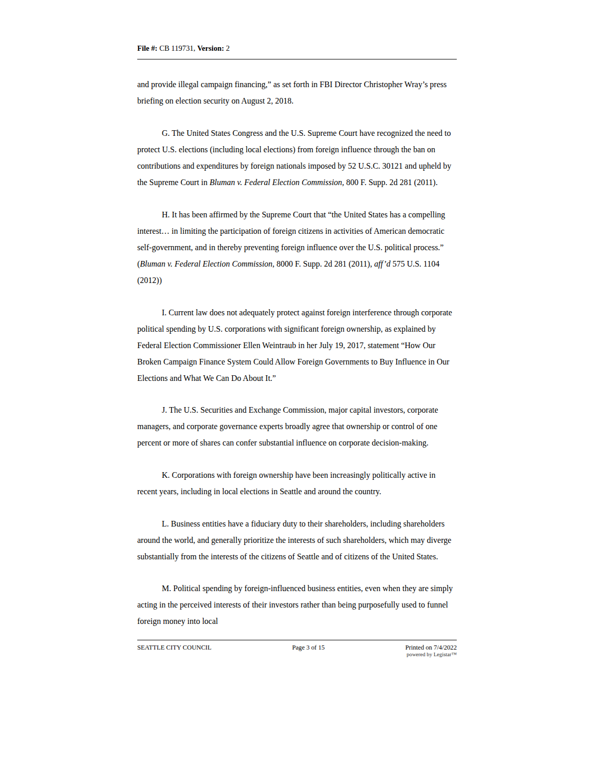File #: CB 119731, Version: 2
and provide illegal campaign financing,” as set forth in FBI Director Christopher Wray’s press briefing on election security on August 2, 2018.
G. The United States Congress and the U.S. Supreme Court have recognized the need to protect U.S. elections (including local elections) from foreign influence through the ban on contributions and expenditures by foreign nationals imposed by 52 U.S.C. 30121 and upheld by the Supreme Court in Bluman v. Federal Election Commission, 800 F. Supp. 2d 281 (2011).
H. It has been affirmed by the Supreme Court that “the United States has a compelling interest… in limiting the participation of foreign citizens in activities of American democratic self-government, and in thereby preventing foreign influence over the U.S. political process.” (Bluman v. Federal Election Commission, 8000 F. Supp. 2d 281 (2011), aff’d 575 U.S. 1104 (2012))
I. Current law does not adequately protect against foreign interference through corporate political spending by U.S. corporations with significant foreign ownership, as explained by Federal Election Commissioner Ellen Weintraub in her July 19, 2017, statement “How Our Broken Campaign Finance System Could Allow Foreign Governments to Buy Influence in Our Elections and What We Can Do About It.”
J. The U.S. Securities and Exchange Commission, major capital investors, corporate managers, and corporate governance experts broadly agree that ownership or control of one percent or more of shares can confer substantial influence on corporate decision-making.
K. Corporations with foreign ownership have been increasingly politically active in recent years, including in local elections in Seattle and around the country.
L. Business entities have a fiduciary duty to their shareholders, including shareholders around the world, and generally prioritize the interests of such shareholders, which may diverge substantially from the interests of the citizens of Seattle and of citizens of the United States.
M. Political spending by foreign-influenced business entities, even when they are simply acting in the perceived interests of their investors rather than being purposefully used to funnel foreign money into local
SEATTLE CITY COUNCIL
Page 3 of 15
Printed on 7/4/2022 powered by Legistar™